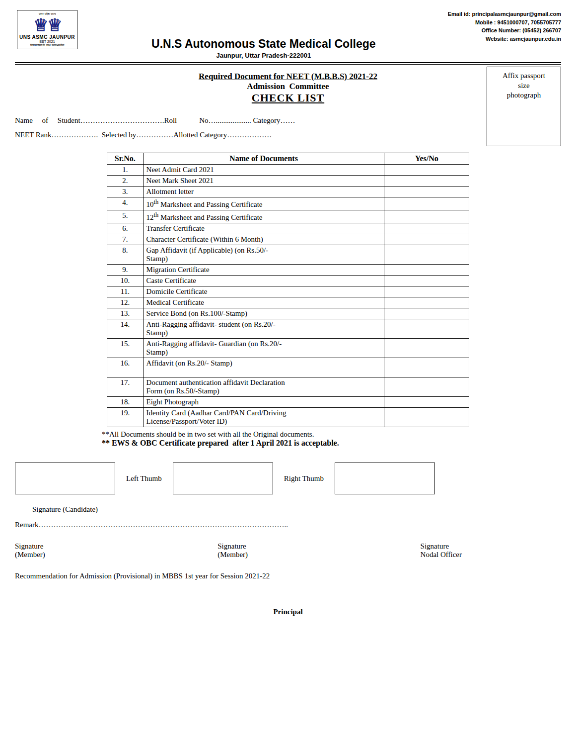उत्तर प्रदेश राज्य
♕♕
UNS ASMC JAUNPUR
EST-2021
विश्वसनीयता के साथ स्वास्थ्य सेवा
U.N.S Autonomous State Medical College
Jaunpur, Uttar Pradesh-222001
Email id: principalasmcjaunpur@gmail.com
Mobile : 9451000707, 7055705777
Office Number: (05452) 266707
Website: asmcjaunpur.edu.in
Required Document for NEET (M.B.B.S) 2021-22
Admission Committee
CHECK LIST
Affix passport
size
photograph
Name of Student…………………………….Roll No…................... Category……
NEET Rank………………. Selected by……………Allotted Category………………
| Sr.No. | Name of Documents | Yes/No |
| --- | --- | --- |
| 1. | Neet Admit Card 2021 | |
| 2. | Neet Mark Sheet 2021 | |
| 3. | Allotment letter | |
| 4. | 10 th Marksheet and Passing Certificate | |
| 5. | 12 th Marksheet and Passing Certificate | |
| 6. | Transfer Certificate | |
| 7. | Character Certificate (Within 6 Month) | |
| 8. | Gap Affidavit (if Applicable) (on Rs.50/- Stamp) | |
| 9. | Migration Certificate | |
| 10. | Caste Certificate | |
| 11. | Domicile Certificate | |
| 12. | Medical Certificate | |
| 13. | Service Bond (on Rs.100/-Stamp) | |
| 14. | Anti-Ragging affidavit- student (on Rs.20/- Stamp) | |
| 15. | Anti-Ragging affidavit- Guardian (on Rs.20/- Stamp) | |
| 16. | Affidavit (on Rs.20/- Stamp) | |
| 17. | Document authentication affidavit Declaration Form (on Rs.50/-Stamp) | |
| 18. | Eight Photograph | |
| 19. | Identity Card (Aadhar Card/PAN Card/Driving License/Passport/Voter ID) | |
**All Documents should be in two set with all the Original documents.
** EWS & OBC Certificate prepared after 1 April 2021 is acceptable.
Left Thumb
Right Thumb
Signature (Candidate)
Remark………………………………………………………………………………………..
Signature
(Member)
Signature
(Member)
Signature
Nodal Officer
Recommendation for Admission (Provisional) in MBBS 1st year for Session 2021-22
Principal